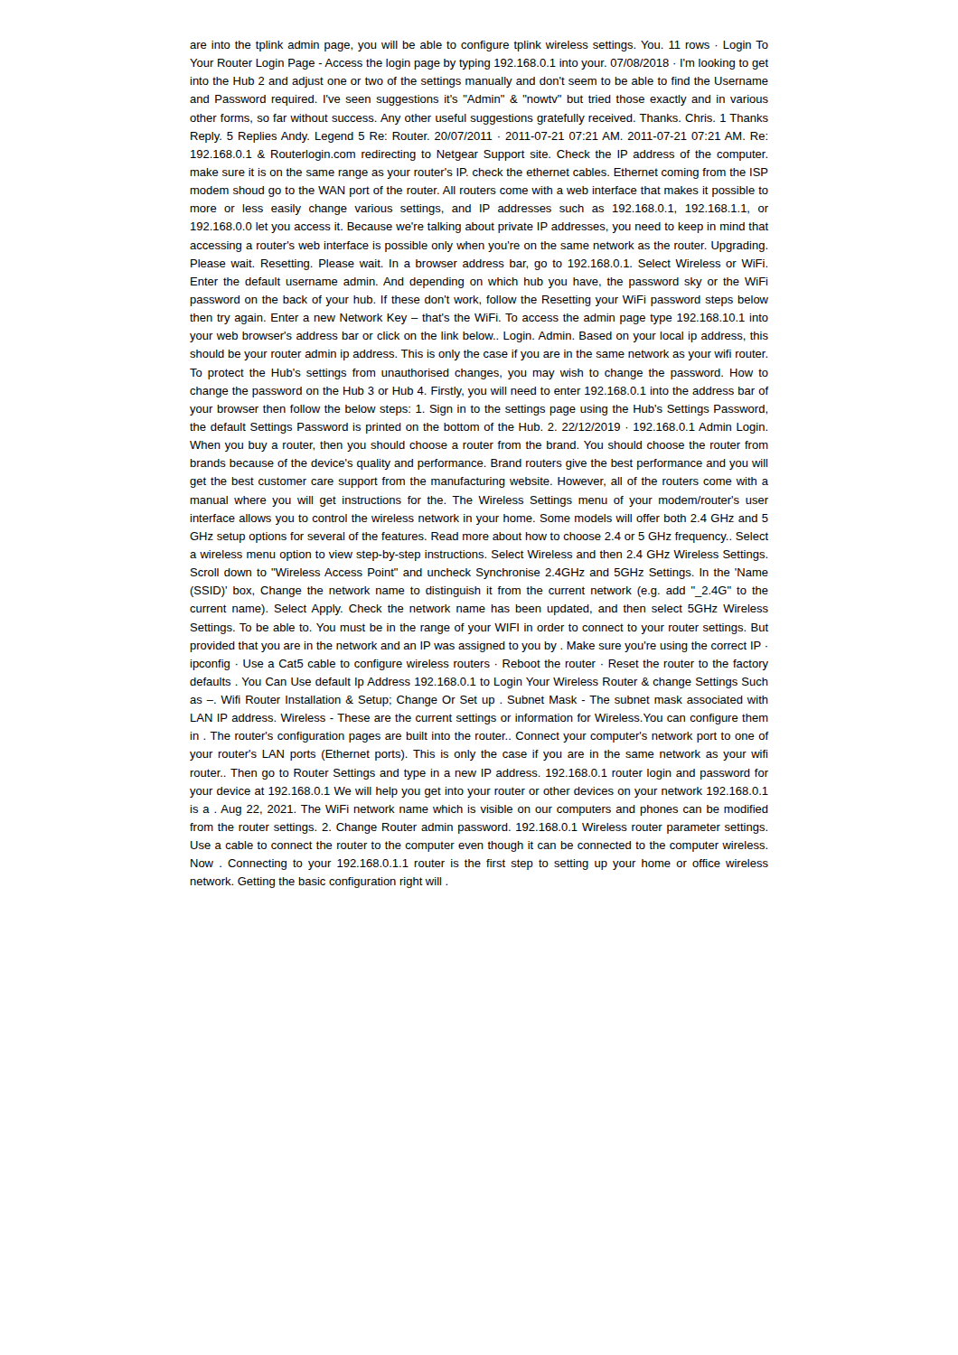are into the tplink admin page, you will be able to configure tplink wireless settings. You. 11 rows · Login To Your Router Login Page - Access the login page by typing 192.168.0.1 into your. 07/08/2018 · I'm looking to get into the Hub 2 and adjust one or two of the settings manually and don't seem to be able to find the Username and Password required. I've seen suggestions it's "Admin" & "nowtv" but tried those exactly and in various other forms, so far without success. Any other useful suggestions gratefully received. Thanks. Chris. 1 Thanks Reply. 5 Replies Andy. Legend 5 Re: Router. 20/07/2011 · 2011-07-21 07:21 AM. 2011-07-21 07:21 AM. Re: 192.168.0.1 & Routerlogin.com redirecting to Netgear Support site. Check the IP address of the computer. make sure it is on the same range as your router's IP. check the ethernet cables. Ethernet coming from the ISP modem shoud go to the WAN port of the router. All routers come with a web interface that makes it possible to more or less easily change various settings, and IP addresses such as 192.168.0.1, 192.168.1.1, or 192.168.0.0 let you access it. Because we're talking about private IP addresses, you need to keep in mind that accessing a router's web interface is possible only when you're on the same network as the router. Upgrading. Please wait. Resetting. Please wait. In a browser address bar, go to 192.168.0.1. Select Wireless or WiFi. Enter the default username admin. And depending on which hub you have, the password sky or the WiFi password on the back of your hub. If these don't work, follow the Resetting your WiFi password steps below then try again. Enter a new Network Key – that's the WiFi. To access the admin page type 192.168.10.1 into your web browser's address bar or click on the link below.. Login. Admin. Based on your local ip address, this should be your router admin ip address. This is only the case if you are in the same network as your wifi router. To protect the Hub's settings from unauthorised changes, you may wish to change the password. How to change the password on the Hub 3 or Hub 4. Firstly, you will need to enter 192.168.0.1 into the address bar of your browser then follow the below steps: 1. Sign in to the settings page using the Hub's Settings Password, the default Settings Password is printed on the bottom of the Hub. 2. 22/12/2019 · 192.168.0.1 Admin Login. When you buy a router, then you should choose a router from the brand. You should choose the router from brands because of the device's quality and performance. Brand routers give the best performance and you will get the best customer care support from the manufacturing website. However, all of the routers come with a manual where you will get instructions for the. The Wireless Settings menu of your modem/router's user interface allows you to control the wireless network in your home. Some models will offer both 2.4 GHz and 5 GHz setup options for several of the features. Read more about how to choose 2.4 or 5 GHz frequency.. Select a wireless menu option to view step-by-step instructions. Select Wireless and then 2.4 GHz Wireless Settings. Scroll down to "Wireless Access Point" and uncheck Synchronise 2.4GHz and 5GHz Settings. In the 'Name (SSID)' box, Change the network name to distinguish it from the current network (e.g. add "_2.4G" to the current name). Select Apply. Check the network name has been updated, and then select 5GHz Wireless Settings. To be able to. You must be in the range of your WIFI in order to connect to your router settings. But provided that you are in the network and an IP was assigned to you by . Make sure you're using the correct IP · ipconfig · Use a Cat5 cable to configure wireless routers · Reboot the router · Reset the router to the factory defaults . You Can Use default Ip Address 192.168.0.1 to Login Your Wireless Router & change Settings Such as –. Wifi Router Installation & Setup; Change Or Set up . Subnet Mask - The subnet mask associated with LAN IP address. Wireless - These are the current settings or information for Wireless.You can configure them in . The router's configuration pages are built into the router.. Connect your computer's network port to one of your router's LAN ports (Ethernet ports). This is only the case if you are in the same network as your wifi router.. Then go to Router Settings and type in a new IP address. 192.168.0.1 router login and password for your device at 192.168.0.1 We will help you get into your router or other devices on your network 192.168.0.1 is a . Aug 22, 2021. The WiFi network name which is visible on our computers and phones can be modified from the router settings. 2. Change Router admin password. 192.168.0.1 Wireless router parameter settings. Use a cable to connect the router to the computer even though it can be connected to the computer wireless. Now . Connecting to your 192.168.0.1.1 router is the first step to setting up your home or office wireless network. Getting the basic configuration right will .